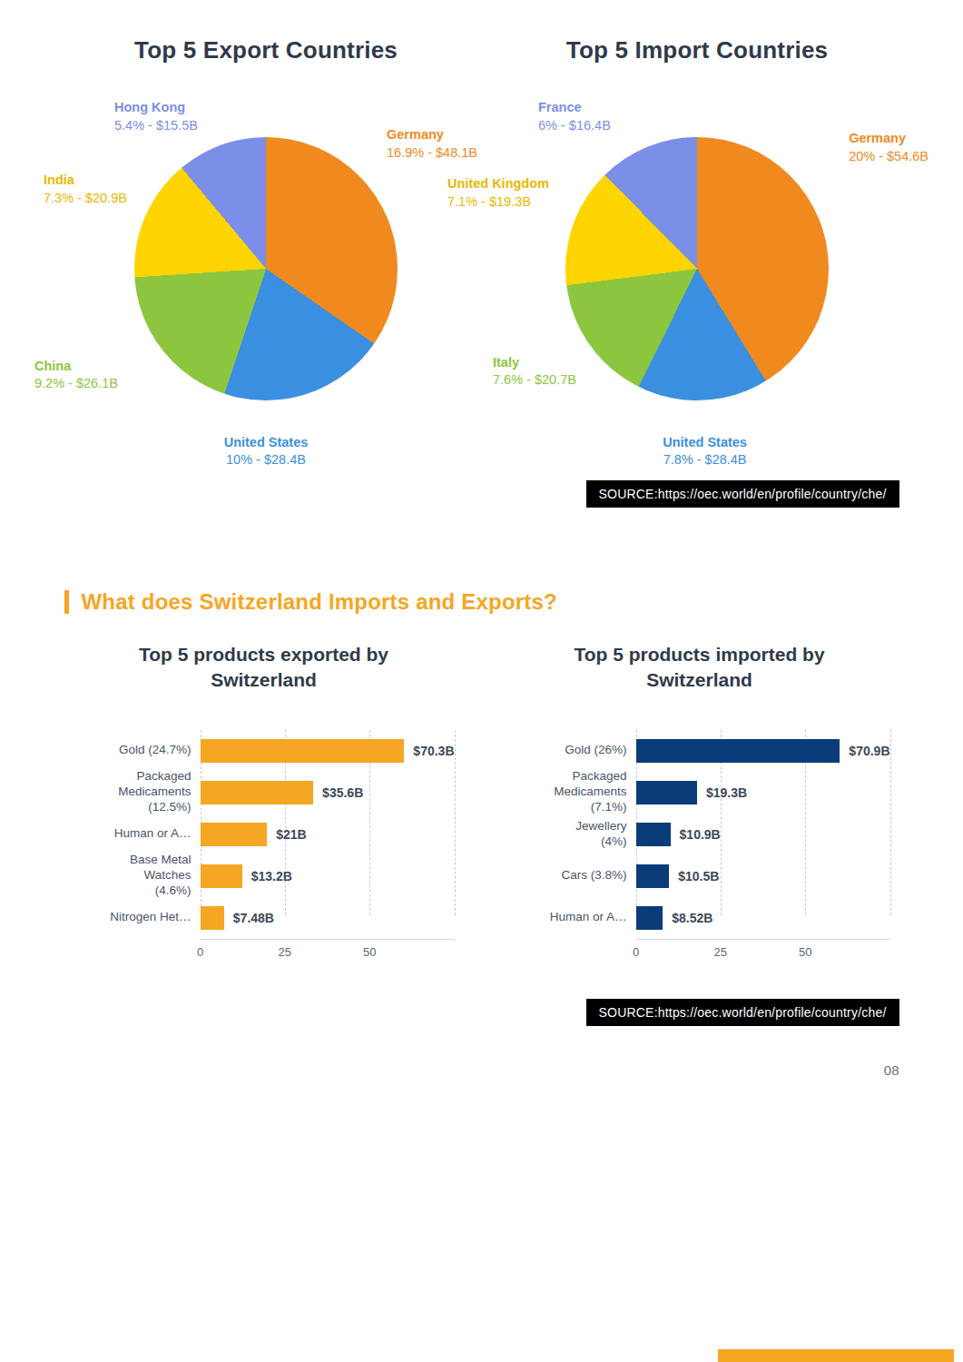Top 5 Export Countries
Germany16.9% - $48.1B
United States10% - $28.4B
China9.2% - $26.1B
India7.3% - $20.9B
Hong Kong5.4% - $15.5B
Top 5 Import Countries
Germany20% - $54.6B
United States7.8% - $28.4B
Italy7.6% - $20.7B
United Kingdom7.1% - $19.3B
France6% - $16.4B
SOURCE:https://oec.world/en/profile/country/che/
What does Switzerland Imports and Exports?
Top 5 products exported by
Switzerland
Gold (24.7%)
$70.3B
Packaged
Medicaments
(12.5%)
$35.6B
Human or A…
$21B
Base Metal
Watches
(4.6%)
$13.2B
Nitrogen Het…
$7.48B
02550
Top 5 products imported by
Switzerland
Gold (26%)
$70.9B
Packaged
Medicaments
(7.1%)
$19.3B
Jewellery
(4%)
$10.9B
Cars (3.8%)
$10.5B
Human or A…
$8.52B
02550
SOURCE:https://oec.world/en/profile/country/che/
08